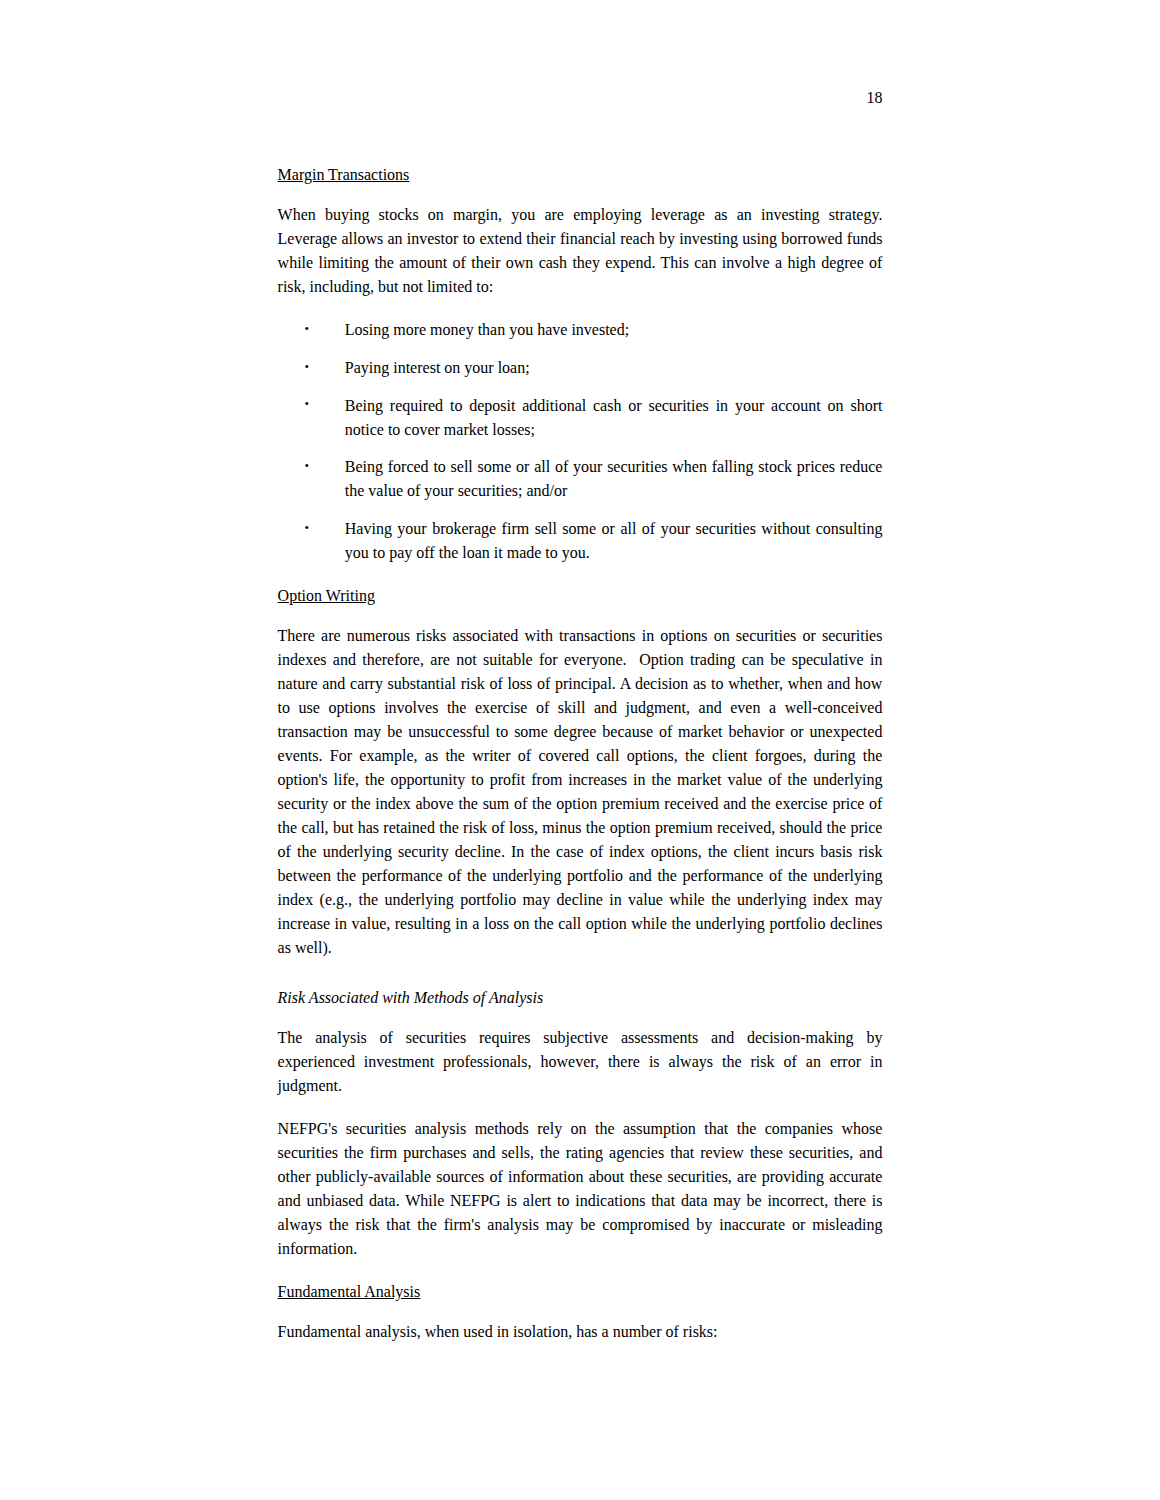18
Margin Transactions
When buying stocks on margin, you are employing leverage as an investing strategy. Leverage allows an investor to extend their financial reach by investing using borrowed funds while limiting the amount of their own cash they expend. This can involve a high degree of risk, including, but not limited to:
Losing more money than you have invested;
Paying interest on your loan;
Being required to deposit additional cash or securities in your account on short notice to cover market losses;
Being forced to sell some or all of your securities when falling stock prices reduce the value of your securities; and/or
Having your brokerage firm sell some or all of your securities without consulting you to pay off the loan it made to you.
Option Writing
There are numerous risks associated with transactions in options on securities or securities indexes and therefore, are not suitable for everyone. Option trading can be speculative in nature and carry substantial risk of loss of principal. A decision as to whether, when and how to use options involves the exercise of skill and judgment, and even a well-conceived transaction may be unsuccessful to some degree because of market behavior or unexpected events. For example, as the writer of covered call options, the client forgoes, during the option's life, the opportunity to profit from increases in the market value of the underlying security or the index above the sum of the option premium received and the exercise price of the call, but has retained the risk of loss, minus the option premium received, should the price of the underlying security decline. In the case of index options, the client incurs basis risk between the performance of the underlying portfolio and the performance of the underlying index (e.g., the underlying portfolio may decline in value while the underlying index may increase in value, resulting in a loss on the call option while the underlying portfolio declines as well).
Risk Associated with Methods of Analysis
The analysis of securities requires subjective assessments and decision-making by experienced investment professionals, however, there is always the risk of an error in judgment.
NEFPG's securities analysis methods rely on the assumption that the companies whose securities the firm purchases and sells, the rating agencies that review these securities, and other publicly-available sources of information about these securities, are providing accurate and unbiased data. While NEFPG is alert to indications that data may be incorrect, there is always the risk that the firm's analysis may be compromised by inaccurate or misleading information.
Fundamental Analysis
Fundamental analysis, when used in isolation, has a number of risks: